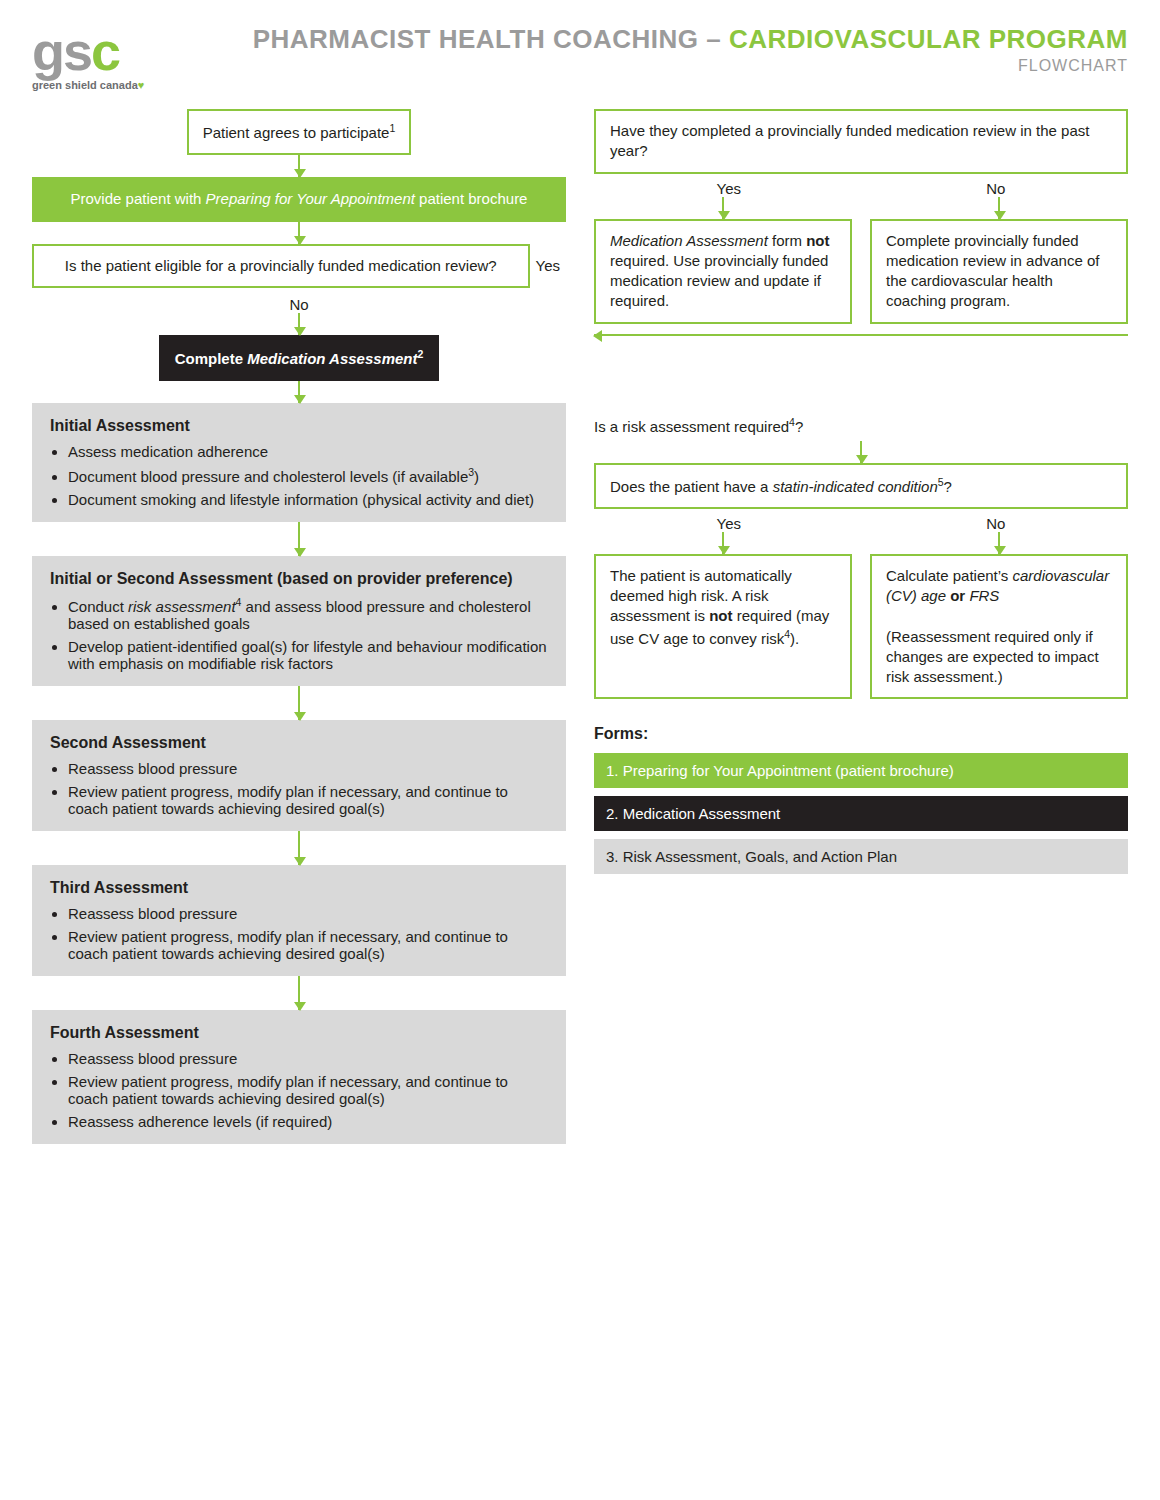gsc
green shield canada♥
Pharmacist Health Coaching – Cardiovascular Program
Flowchart
Patient agrees to participate1
Provide patient with Preparing for Your Appointment patient brochure
Is the patient eligible for a provincially funded medication review?
Yes
No
Complete Medication Assessment2
Initial Assessment
Assess medication adherence
Document blood pressure and cholesterol levels (if available3)
Document smoking and lifestyle information (physical activity and diet)
Initial or Second Assessment (based on provider preference)
Conduct risk assessment4 and assess blood pressure and cholesterol based on established goals
Develop patient-identified goal(s) for lifestyle and behaviour modification with emphasis on modifiable risk factors
Second Assessment
Reassess blood pressure
Review patient progress, modify plan if necessary, and continue to coach patient towards achieving desired goal(s)
Third Assessment
Reassess blood pressure
Review patient progress, modify plan if necessary, and continue to coach patient towards achieving desired goal(s)
Fourth Assessment
Reassess blood pressure
Review patient progress, modify plan if necessary, and continue to coach patient towards achieving desired goal(s)
Reassess adherence levels (if required)
Have they completed a provincially funded medication review in the past year?
Yes No
Medication Assessment form not required. Use provincially funded medication review and update if required.
Complete provincially funded medication review in advance of the cardiovascular health coaching program.
Is a risk assessment required4?
Does the patient have a statin-indicated condition5?
Yes No
The patient is automatically deemed high risk. A risk assessment is not required (may use CV age to convey risk4).
Calculate patient’s cardiovascular (CV) age or FRS
(Reassessment required only if changes are expected to impact risk assessment.)
Forms:
1. Preparing for Your Appointment (patient brochure)
2. Medication Assessment
3. Risk Assessment, Goals, and Action Plan